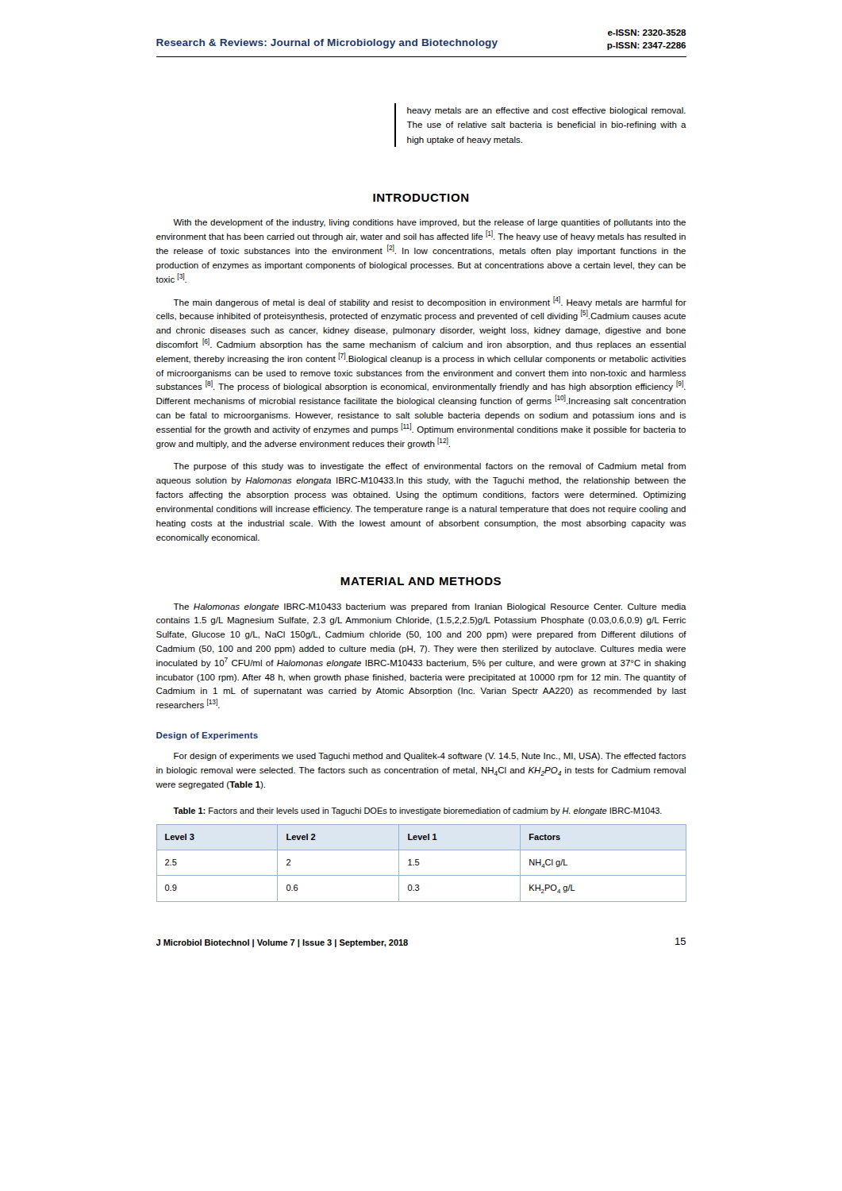Research & Reviews: Journal of Microbiology and Biotechnology
e-ISSN: 2320-3528
p-ISSN: 2347-2286
heavy metals are an effective and cost effective biological removal. The use of relative salt bacteria is beneficial in bio-refining with a high uptake of heavy metals.
INTRODUCTION
With the development of the industry, living conditions have improved, but the release of large quantities of pollutants into the environment that has been carried out through air, water and soil has affected life [1]. The heavy use of heavy metals has resulted in the release of toxic substances into the environment [2]. In low concentrations, metals often play important functions in the production of enzymes as important components of biological processes. But at concentrations above a certain level, they can be toxic [3].
The main dangerous of metal is deal of stability and resist to decomposition in environment [4]. Heavy metals are harmful for cells, because inhibited of proteisynthesis, protected of enzymatic process and prevented of cell dividing [5].Cadmium causes acute and chronic diseases such as cancer, kidney disease, pulmonary disorder, weight loss, kidney damage, digestive and bone discomfort [6]. Cadmium absorption has the same mechanism of calcium and iron absorption, and thus replaces an essential element, thereby increasing the iron content [7].Biological cleanup is a process in which cellular components or metabolic activities of microorganisms can be used to remove toxic substances from the environment and convert them into non-toxic and harmless substances [8]. The process of biological absorption is economical, environmentally friendly and has high absorption efficiency [9]. Different mechanisms of microbial resistance facilitate the biological cleansing function of germs [10].Increasing salt concentration can be fatal to microorganisms. However, resistance to salt soluble bacteria depends on sodium and potassium ions and is essential for the growth and activity of enzymes and pumps [11]. Optimum environmental conditions make it possible for bacteria to grow and multiply, and the adverse environment reduces their growth [12].
The purpose of this study was to investigate the effect of environmental factors on the removal of Cadmium metal from aqueous solution by Halomonas elongata IBRC-M10433.In this study, with the Taguchi method, the relationship between the factors affecting the absorption process was obtained. Using the optimum conditions, factors were determined. Optimizing environmental conditions will increase efficiency. The temperature range is a natural temperature that does not require cooling and heating costs at the industrial scale. With the lowest amount of absorbent consumption, the most absorbing capacity was economically economical.
MATERIAL AND METHODS
The Halomonas elongate IBRC-M10433 bacterium was prepared from Iranian Biological Resource Center. Culture media contains 1.5 g/L Magnesium Sulfate, 2.3 g/L Ammonium Chloride, (1.5,2,2.5)g/L Potassium Phosphate (0.03,0.6,0.9) g/L Ferric Sulfate, Glucose 10 g/L, NaCl 150g/L, Cadmium chloride (50, 100 and 200 ppm) were prepared from Different dilutions of Cadmium (50, 100 and 200 ppm) added to culture media (pH, 7). They were then sterilized by autoclave. Cultures media were inoculated by 107 CFU/ml of Halomonas elongate IBRC-M10433 bacterium, 5% per culture, and were grown at 37°C in shaking incubator (100 rpm). After 48 h, when growth phase finished, bacteria were precipitated at 10000 rpm for 12 min. The quantity of Cadmium in 1 mL of supernatant was carried by Atomic Absorption (Inc. Varian Spectr AA220) as recommended by last researchers [13].
Design of Experiments
For design of experiments we used Taguchi method and Qualitek-4 software (V. 14.5, Nute Inc., MI, USA). The effected factors in biologic removal were selected. The factors such as concentration of metal, NH4Cl and KH2PO4 in tests for Cadmium removal were segregated (Table 1).
Table 1: Factors and their levels used in Taguchi DOEs to investigate bioremediation of cadmium by H. elongate IBRC-M1043.
| Level 3 | Level 2 | Level 1 | Factors |
| --- | --- | --- | --- |
| 2.5 | 2 | 1.5 | NH 4 Cl g/L |
| 0.9 | 0.6 | 0.3 | KH 2 PO 4 g/L |
J Microbiol Biotechnol | Volume 7 | Issue 3 | September, 2018
15